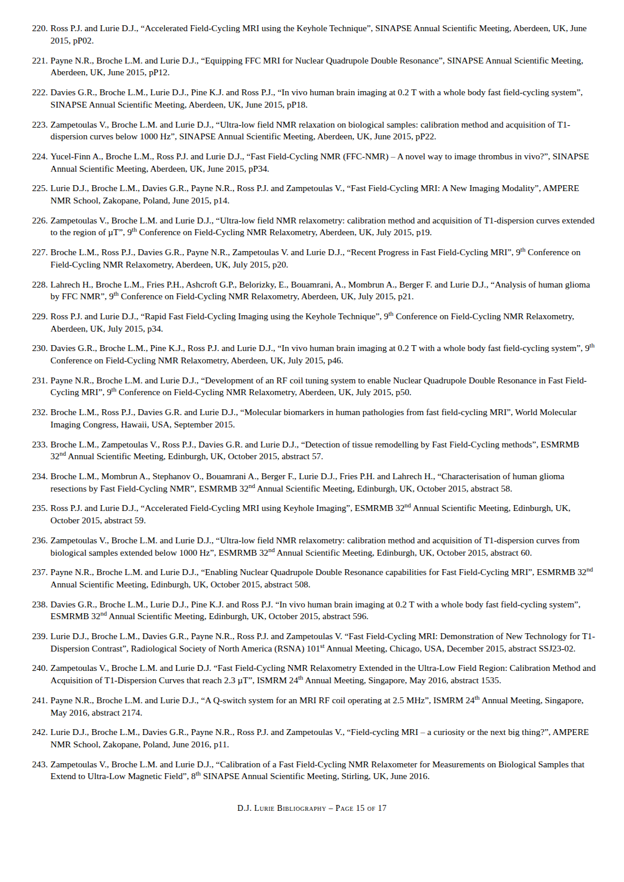220. Ross P.J. and Lurie D.J., “Accelerated Field-Cycling MRI using the Keyhole Technique”, SINAPSE Annual Scientific Meeting, Aberdeen, UK, June 2015, pP02.
221. Payne N.R., Broche L.M. and Lurie D.J., “Equipping FFC MRI for Nuclear Quadrupole Double Resonance”, SINAPSE Annual Scientific Meeting, Aberdeen, UK, June 2015, pP12.
222. Davies G.R., Broche L.M., Lurie D.J., Pine K.J. and Ross P.J., “In vivo human brain imaging at 0.2 T with a whole body fast field-cycling system”, SINAPSE Annual Scientific Meeting, Aberdeen, UK, June 2015, pP18.
223. Zampetoulas V., Broche L.M. and Lurie D.J., “Ultra-low field NMR relaxation on biological samples: calibration method and acquisition of T1-dispersion curves below 1000 Hz”, SINAPSE Annual Scientific Meeting, Aberdeen, UK, June 2015, pP22.
224. Yucel-Finn A., Broche L.M., Ross P.J. and Lurie D.J., “Fast Field-Cycling NMR (FFC-NMR) – A novel way to image thrombus in vivo?”, SINAPSE Annual Scientific Meeting, Aberdeen, UK, June 2015, pP34.
225. Lurie D.J., Broche L.M., Davies G.R., Payne N.R., Ross P.J. and Zampetoulas V., “Fast Field-Cycling MRI: A New Imaging Modality”, AMPERE NMR School, Zakopane, Poland, June 2015, p14.
226. Zampetoulas V., Broche L.M. and Lurie D.J., “Ultra-low field NMR relaxometry: calibration method and acquisition of T1-dispersion curves extended to the region of µT”, 9th Conference on Field-Cycling NMR Relaxometry, Aberdeen, UK, July 2015, p19.
227. Broche L.M., Ross P.J., Davies G.R., Payne N.R., Zampetoulas V. and Lurie D.J., “Recent Progress in Fast Field-Cycling MRI”, 9th Conference on Field-Cycling NMR Relaxometry, Aberdeen, UK, July 2015, p20.
228. Lahrech H., Broche L.M., Fries P.H., Ashcroft G.P., Belorizky, E., Bouamrani, A., Mombrun A., Berger F. and Lurie D.J., “Analysis of human glioma by FFC NMR”, 9th Conference on Field-Cycling NMR Relaxometry, Aberdeen, UK, July 2015, p21.
229. Ross P.J. and Lurie D.J., “Rapid Fast Field-Cycling Imaging using the Keyhole Technique”, 9th Conference on Field-Cycling NMR Relaxometry, Aberdeen, UK, July 2015, p34.
230. Davies G.R., Broche L.M., Pine K.J., Ross P.J. and Lurie D.J., “In vivo human brain imaging at 0.2 T with a whole body fast field-cycling system”, 9th Conference on Field-Cycling NMR Relaxometry, Aberdeen, UK, July 2015, p46.
231. Payne N.R., Broche L.M. and Lurie D.J., “Development of an RF coil tuning system to enable Nuclear Quadrupole Double Resonance in Fast Field-Cycling MRI”, 9th Conference on Field-Cycling NMR Relaxometry, Aberdeen, UK, July 2015, p50.
232. Broche L.M., Ross P.J., Davies G.R. and Lurie D.J., “Molecular biomarkers in human pathologies from fast field-cycling MRI”, World Molecular Imaging Congress, Hawaii, USA, September 2015.
233. Broche L.M., Zampetoulas V., Ross P.J., Davies G.R. and Lurie D.J., “Detection of tissue remodelling by Fast Field-Cycling methods”, ESMRMB 32nd Annual Scientific Meeting, Edinburgh, UK, October 2015, abstract 57.
234. Broche L.M., Mombrun A., Stephanov O., Bouamrani A., Berger F., Lurie D.J., Fries P.H. and Lahrech H., “Characterisation of human glioma resections by Fast Field-Cycling NMR”, ESMRMB 32nd Annual Scientific Meeting, Edinburgh, UK, October 2015, abstract 58.
235. Ross P.J. and Lurie D.J., “Accelerated Field-Cycling MRI using Keyhole Imaging”, ESMRMB 32nd Annual Scientific Meeting, Edinburgh, UK, October 2015, abstract 59.
236. Zampetoulas V., Broche L.M. and Lurie D.J., “Ultra-low field NMR relaxometry: calibration method and acquisition of T1-dispersion curves from biological samples extended below 1000 Hz”, ESMRMB 32nd Annual Scientific Meeting, Edinburgh, UK, October 2015, abstract 60.
237. Payne N.R., Broche L.M. and Lurie D.J., “Enabling Nuclear Quadrupole Double Resonance capabilities for Fast Field-Cycling MRI”, ESMRMB 32nd Annual Scientific Meeting, Edinburgh, UK, October 2015, abstract 508.
238. Davies G.R., Broche L.M., Lurie D.J., Pine K.J. and Ross P.J. “In vivo human brain imaging at 0.2 T with a whole body fast field-cycling system”, ESMRMB 32nd Annual Scientific Meeting, Edinburgh, UK, October 2015, abstract 596.
239. Lurie D.J., Broche L.M., Davies G.R., Payne N.R., Ross P.J. and Zampetoulas V. “Fast Field-Cycling MRI: Demonstration of New Technology for T1-Dispersion Contrast”, Radiological Society of North America (RSNA) 101st Annual Meeting, Chicago, USA, December 2015, abstract SSJ23-02.
240. Zampetoulas V., Broche L.M. and Lurie D.J. “Fast Field-Cycling NMR Relaxometry Extended in the Ultra-Low Field Region: Calibration Method and Acquisition of T1-Dispersion Curves that reach 2.3 µT”, ISMRM 24th Annual Meeting, Singapore, May 2016, abstract 1535.
241. Payne N.R., Broche L.M. and Lurie D.J., “A Q-switch system for an MRI RF coil operating at 2.5 MHz”, ISMRM 24th Annual Meeting, Singapore, May 2016, abstract 2174.
242. Lurie D.J., Broche L.M., Davies G.R., Payne N.R., Ross P.J. and Zampetoulas V., “Field-cycling MRI – a curiosity or the next big thing?”, AMPERE NMR School, Zakopane, Poland, June 2016, p11.
243. Zampetoulas V., Broche L.M. and Lurie D.J., “Calibration of a Fast Field-Cycling NMR Relaxometer for Measurements on Biological Samples that Extend to Ultra-Low Magnetic Field”, 8th SINAPSE Annual Scientific Meeting, Stirling, UK, June 2016.
D.J. Lurie Bibliography – Page 15 of 17